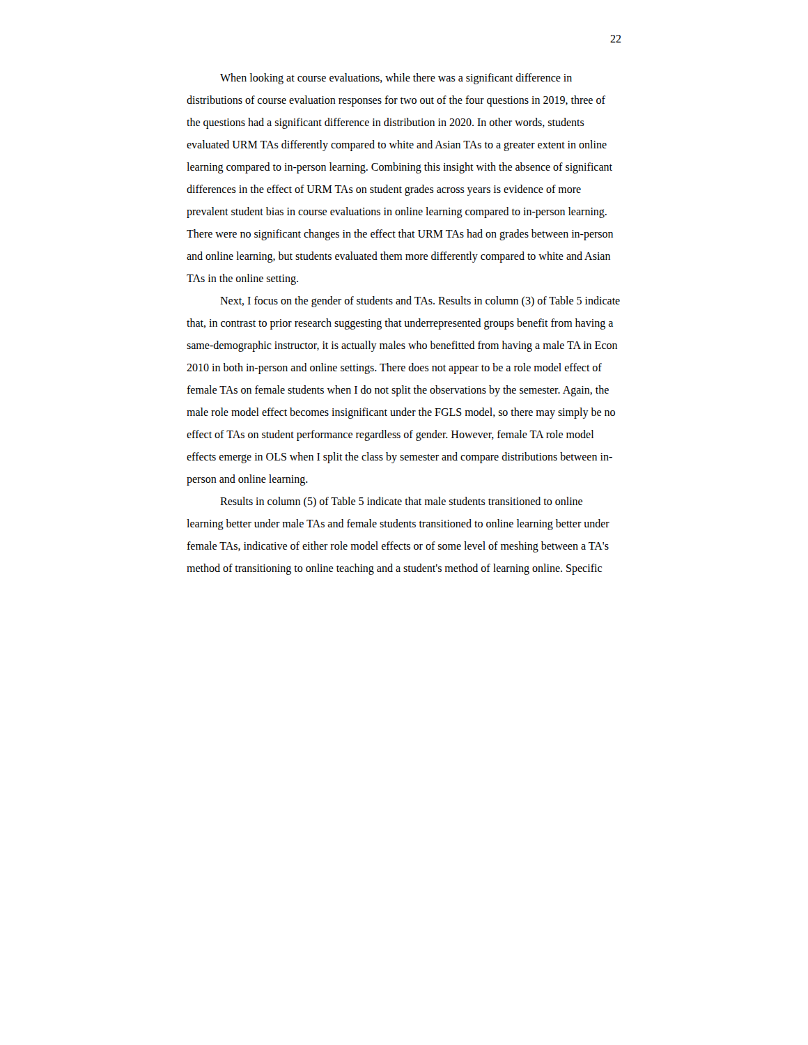22
When looking at course evaluations, while there was a significant difference in distributions of course evaluation responses for two out of the four questions in 2019, three of the questions had a significant difference in distribution in 2020. In other words, students evaluated URM TAs differently compared to white and Asian TAs to a greater extent in online learning compared to in-person learning. Combining this insight with the absence of significant differences in the effect of URM TAs on student grades across years is evidence of more prevalent student bias in course evaluations in online learning compared to in-person learning. There were no significant changes in the effect that URM TAs had on grades between in-person and online learning, but students evaluated them more differently compared to white and Asian TAs in the online setting.
Next, I focus on the gender of students and TAs. Results in column (3) of Table 5 indicate that, in contrast to prior research suggesting that underrepresented groups benefit from having a same-demographic instructor, it is actually males who benefitted from having a male TA in Econ 2010 in both in-person and online settings. There does not appear to be a role model effect of female TAs on female students when I do not split the observations by the semester. Again, the male role model effect becomes insignificant under the FGLS model, so there may simply be no effect of TAs on student performance regardless of gender. However, female TA role model effects emerge in OLS when I split the class by semester and compare distributions between in-person and online learning.
Results in column (5) of Table 5 indicate that male students transitioned to online learning better under male TAs and female students transitioned to online learning better under female TAs, indicative of either role model effects or of some level of meshing between a TA's method of transitioning to online teaching and a student's method of learning online. Specific